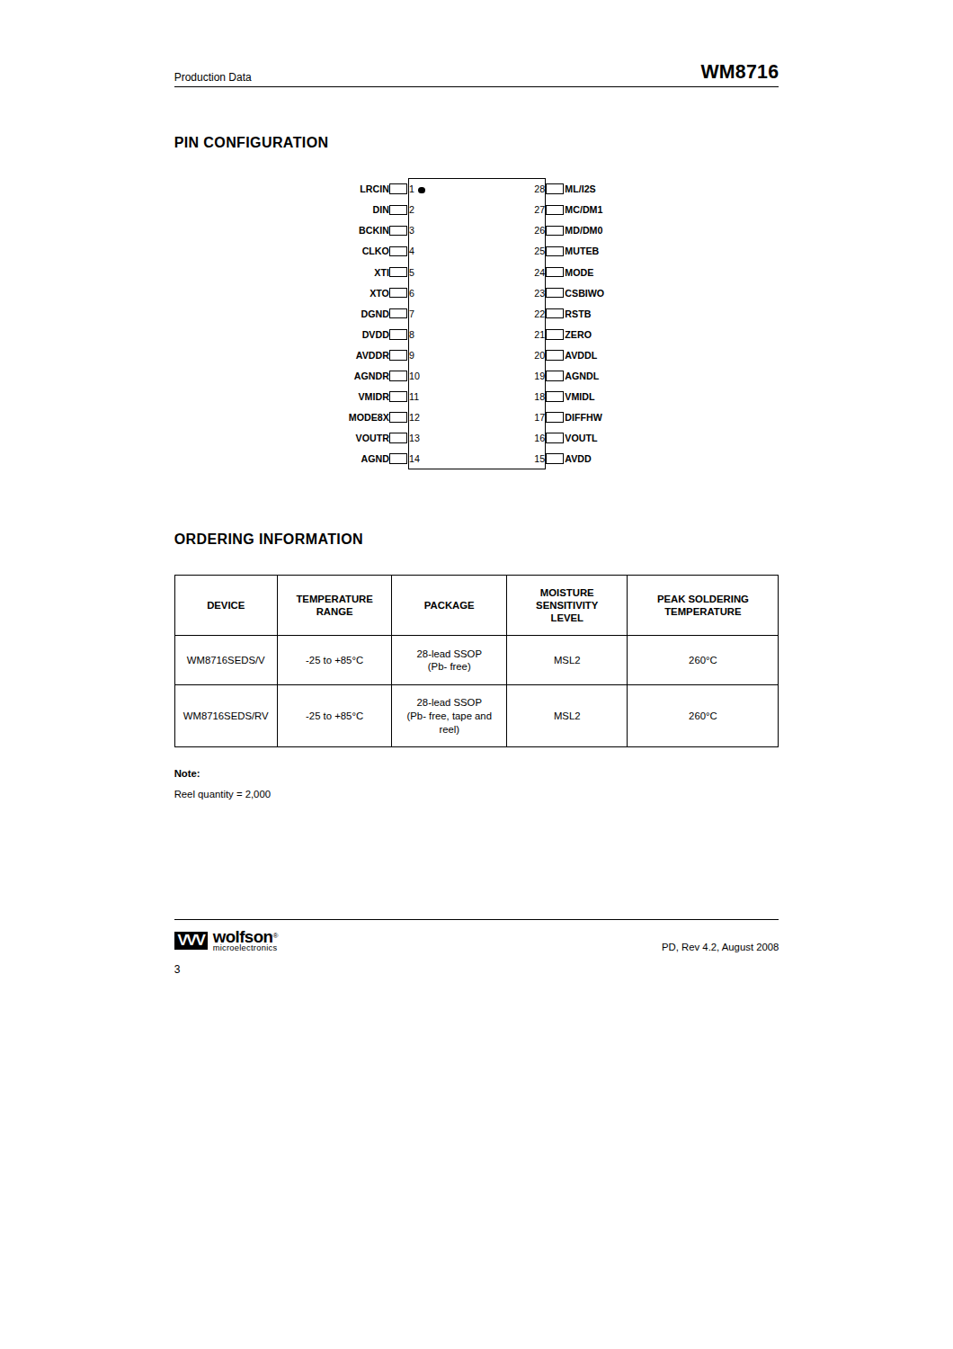Production Data
WM8716
PIN CONFIGURATION
| LRCIN | | 1 | | 28 | | ML/I2S |
| DIN | | 2 | | 27 | | MC/DM1 |
| BCKIN | | 3 | | 26 | | MD/DM0 |
| CLKO | | 4 | | 25 | | MUTEB |
| XTI | | 5 | | 24 | | MODE |
| XTO | | 6 | | 23 | | CSBIWO |
| DGND | | 7 | | 22 | | RSTB |
| DVDD | | 8 | | 21 | | ZERO |
| AVDDR | | 9 | | 20 | | AVDDL |
| AGNDR | | 10 | | 19 | | AGNDL |
| VMIDR | | 11 | | 18 | | VMIDL |
| MODE8X | | 12 | | 17 | | DIFFHW |
| VOUTR | | 13 | | 16 | | VOUTL |
| AGND | | 14 | | 15 | | AVDD |
ORDERING INFORMATION
| DEVICE | TEMPERATURE RANGE | PACKAGE | MOISTURE SENSITIVITY LEVEL | PEAK SOLDERING TEMPERATURE |
| --- | --- | --- | --- | --- |
| WM8716SEDS/V | -25 to +85°C | 28-lead SSOP (Pb- free) | MSL2 | 260°C |
| WM8716SEDS/RV | -25 to +85°C | 28-lead SSOP (Pb- free, tape and reel) | MSL2 | 260°C |
Note:
Reel quantity = 2,000
VVV wolfson® microelectronics
PD, Rev 4.2, August 2008
3